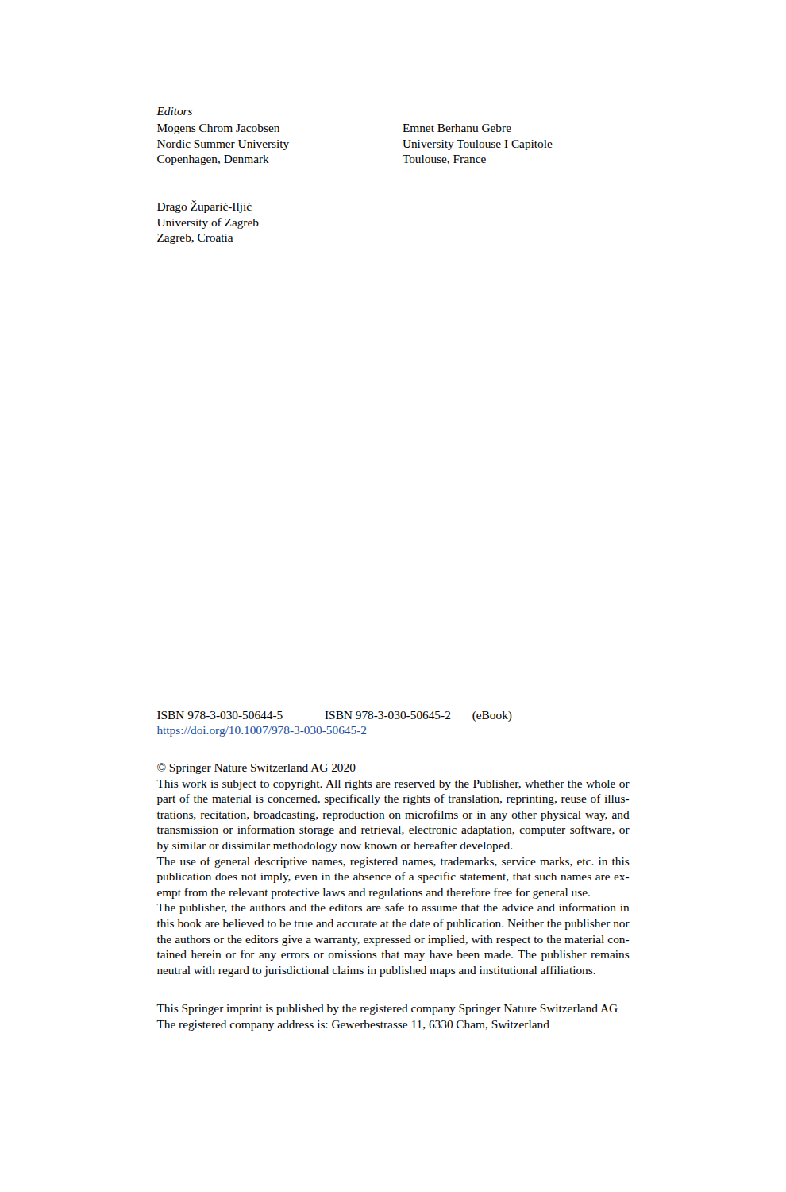Editors
| Mogens Chrom Jacobsen Nordic Summer University Copenhagen, Denmark | Emnet Berhanu Gebre University Toulouse I Capitole Toulouse, France |
| Drago Župarić-Iljić University of Zagreb Zagreb, Croatia | |
ISBN 978-3-030-50644-5 ISBN 978-3-030-50645-2 (eBook)
https://doi.org/10.1007/978-3-030-50645-2
© Springer Nature Switzerland AG 2020
This work is subject to copyright. All rights are reserved by the Publisher, whether the whole or part of the material is concerned, specifically the rights of translation, reprinting, reuse of illustrations, recitation, broadcasting, reproduction on microfilms or in any other physical way, and transmission or information storage and retrieval, electronic adaptation, computer software, or by similar or dissimilar methodology now known or hereafter developed.
The use of general descriptive names, registered names, trademarks, service marks, etc. in this publication does not imply, even in the absence of a specific statement, that such names are exempt from the relevant protective laws and regulations and therefore free for general use.
The publisher, the authors and the editors are safe to assume that the advice and information in this book are believed to be true and accurate at the date of publication. Neither the publisher nor the authors or the editors give a warranty, expressed or implied, with respect to the material contained herein or for any errors or omissions that may have been made. The publisher remains neutral with regard to jurisdictional claims in published maps and institutional affiliations.
This Springer imprint is published by the registered company Springer Nature Switzerland AG
The registered company address is: Gewerbestrasse 11, 6330 Cham, Switzerland